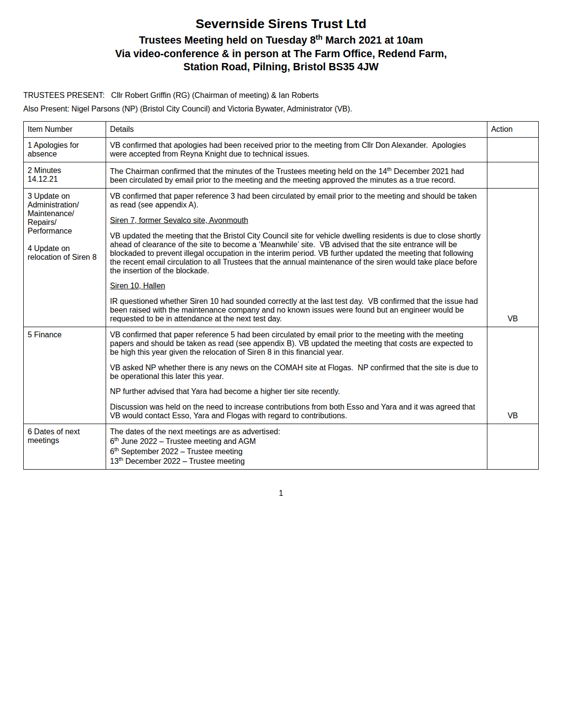Severnside Sirens Trust Ltd
Trustees Meeting held on Tuesday 8th March 2021 at 10am
Via video-conference & in person at The Farm Office, Redend Farm,
Station Road, Pilning, Bristol BS35 4JW
TRUSTEES PRESENT: Cllr Robert Griffin (RG) (Chairman of meeting) & Ian Roberts
Also Present: Nigel Parsons (NP) (Bristol City Council) and Victoria Bywater, Administrator (VB).
| Item Number | Details | Action |
| --- | --- | --- |
| 1 Apologies for absence | VB confirmed that apologies had been received prior to the meeting from Cllr Don Alexander. Apologies were accepted from Reyna Knight due to technical issues. | |
| 2 Minutes 14.12.21 | The Chairman confirmed that the minutes of the Trustees meeting held on the 14 th December 2021 had been circulated by email prior to the meeting and the meeting approved the minutes as a true record. | |
| 3 Update on Administration/ Maintenance/ Repairs/ Performance 4 Update on relocation of Siren 8 | VB confirmed that paper reference 3 had been circulated by email prior to the meeting and should be taken as read (see appendix A). Siren 7, former Sevalco site, Avonmouth VB updated the meeting that the Bristol City Council site for vehicle dwelling residents is due to close shortly ahead of clearance of the site to become a ‘Meanwhile’ site. VB advised that the site entrance will be blockaded to prevent illegal occupation in the interim period. VB further updated the meeting that following the recent email circulation to all Trustees that the annual maintenance of the siren would take place before the insertion of the blockade. Siren 10, Hallen IR questioned whether Siren 10 had sounded correctly at the last test day. VB confirmed that the issue had been raised with the maintenance company and no known issues were found but an engineer would be requested to be in attendance at the next test day. | VB |
| 5 Finance | VB confirmed that paper reference 5 had been circulated by email prior to the meeting with the meeting papers and should be taken as read (see appendix B). VB updated the meeting that costs are expected to be high this year given the relocation of Siren 8 in this financial year. VB asked NP whether there is any news on the COMAH site at Flogas. NP confirmed that the site is due to be operational this later this year. NP further advised that Yara had become a higher tier site recently. Discussion was held on the need to increase contributions from both Esso and Yara and it was agreed that VB would contact Esso, Yara and Flogas with regard to contributions. | VB |
| 6 Dates of next meetings | The dates of the next meetings are as advertised: 6 th June 2022 – Trustee meeting and AGM 6 th September 2022 – Trustee meeting 13 th December 2022 – Trustee meeting | |
1